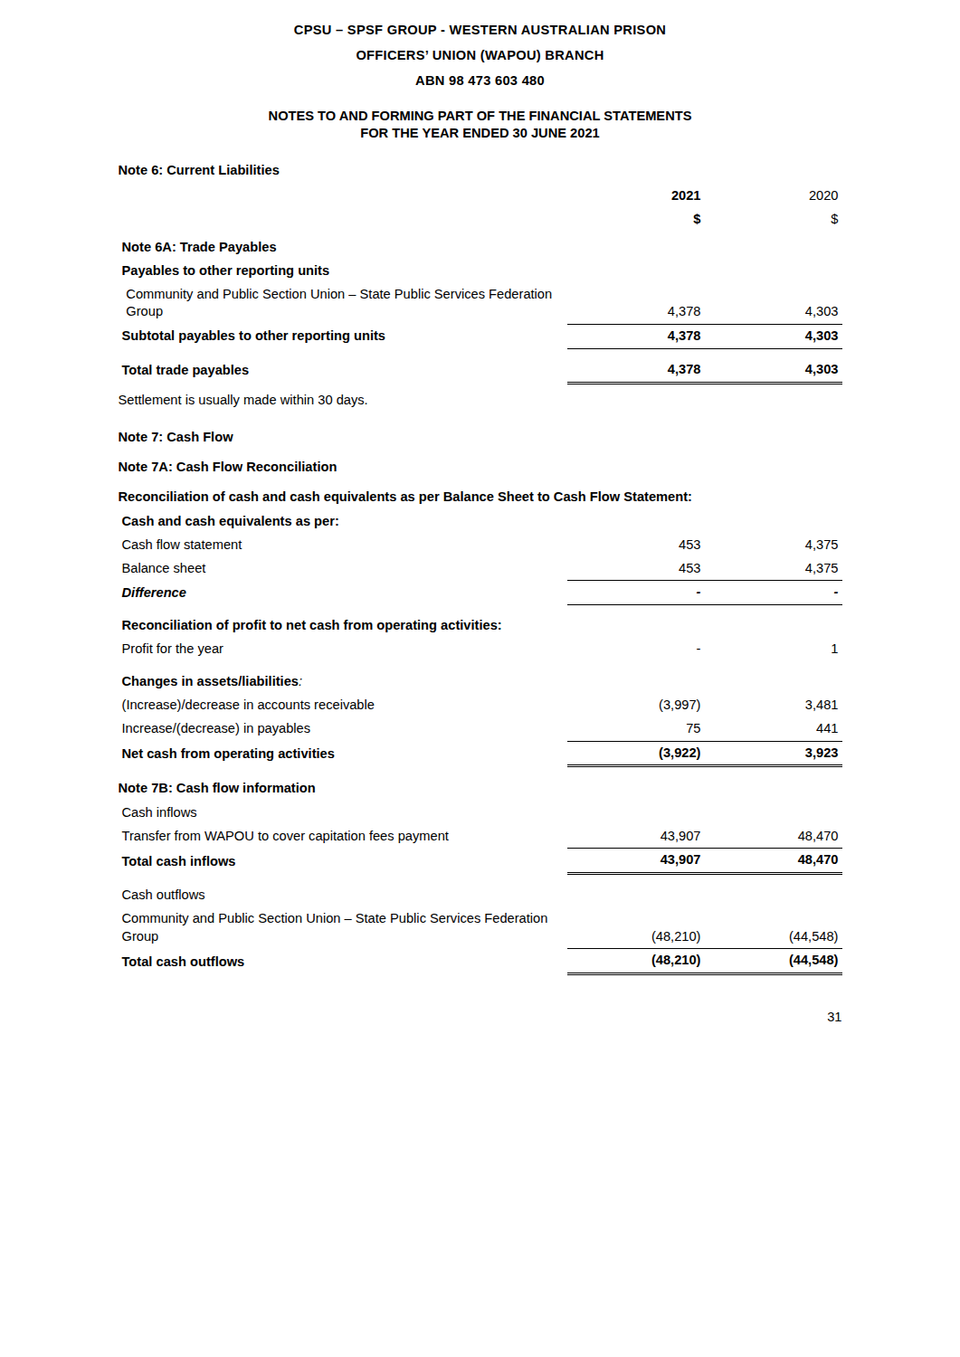CPSU – SPSF GROUP - WESTERN AUSTRALIAN PRISON
OFFICERS’ UNION (WAPOU) BRANCH
ABN 98 473 603 480
NOTES TO AND FORMING PART OF THE FINANCIAL STATEMENTS FOR THE YEAR ENDED 30 JUNE 2021
Note 6: Current Liabilities
| | 2021 | 2020 |
| | $ | $ |
| Note 6A: Trade Payables | | |
| Payables to other reporting units | | |
| Community and Public Section Union – State Public Services Federation Group | 4,378 | 4,303 |
| Subtotal payables to other reporting units | 4,378 | 4,303 |
| Total trade payables | 4,378 | 4,303 |
Settlement is usually made within 30 days.
Note 7: Cash Flow
Note 7A: Cash Flow Reconciliation
Reconciliation of cash and cash equivalents as per Balance Sheet to Cash Flow Statement:
| Cash and cash equivalents as per: | | |
| Cash flow statement | 453 | 4,375 |
| Balance sheet | 453 | 4,375 |
| Difference | - | - |
| Reconciliation of profit to net cash from operating activities: | | |
| Profit for the year | - | 1 |
| Changes in assets/liabilities : | | |
| (Increase)/decrease in accounts receivable | (3,997) | 3,481 |
| Increase/(decrease) in payables | 75 | 441 |
| Net cash from operating activities | (3,922) | 3,923 |
Note 7B: Cash flow information
| Cash inflows | | |
| Transfer from WAPOU to cover capitation fees payment | 43,907 | 48,470 |
| Total cash inflows | 43,907 | 48,470 |
| Cash outflows | | |
| Community and Public Section Union – State Public Services Federation Group | (48,210) | (44,548) |
| Total cash outflows | (48,210) | (44,548) |
31